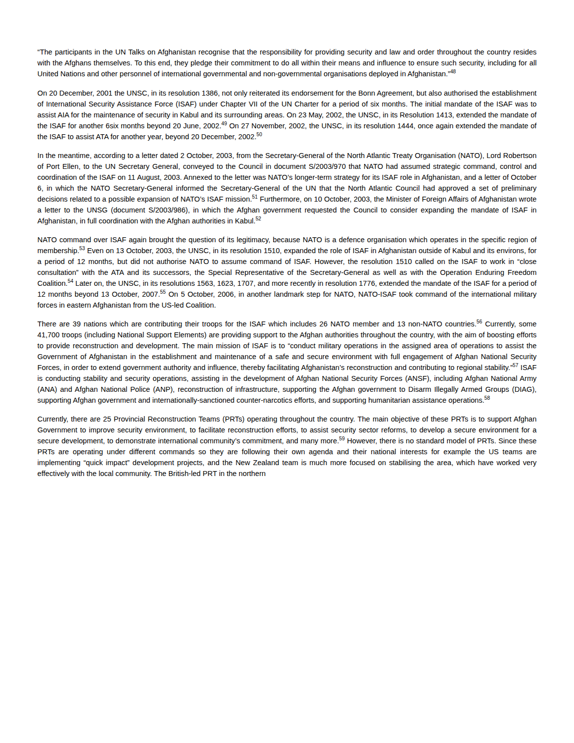“The participants in the UN Talks on Afghanistan recognise that the responsibility for providing security and law and order throughout the country resides with the Afghans themselves. To this end, they pledge their commitment to do all within their means and influence to ensure such security, including for all United Nations and other personnel of international governmental and non-governmental organisations deployed in Afghanistan.”48
On 20 December, 2001 the UNSC, in its resolution 1386, not only reiterated its endorsement for the Bonn Agreement, but also authorised the establishment of International Security Assistance Force (ISAF) under Chapter VII of the UN Charter for a period of six months. The initial mandate of the ISAF was to assist AIA for the maintenance of security in Kabul and its surrounding areas. On 23 May, 2002, the UNSC, in its Resolution 1413, extended the mandate of the ISAF for another 6six months beyond 20 June, 2002.49 On 27 November, 2002, the UNSC, in its resolution 1444, once again extended the mandate of the ISAF to assist ATA for another year, beyond 20 December, 2002.50
In the meantime, according to a letter dated 2 October, 2003, from the Secretary-General of the North Atlantic Treaty Organisation (NATO), Lord Robertson of Port Ellen, to the UN Secretary General, conveyed to the Council in document S/2003/970 that NATO had assumed strategic command, control and coordination of the ISAF on 11 August, 2003. Annexed to the letter was NATO’s longer-term strategy for its ISAF role in Afghanistan, and a letter of October 6, in which the NATO Secretary-General informed the Secretary-General of the UN that the North Atlantic Council had approved a set of preliminary decisions related to a possible expansion of NATO’s ISAF mission.51 Furthermore, on 10 October, 2003, the Minister of Foreign Affairs of Afghanistan wrote a letter to the UNSG (document S/2003/986), in which the Afghan government requested the Council to consider expanding the mandate of ISAF in Afghanistan, in full coordination with the Afghan authorities in Kabul.52
NATO command over ISAF again brought the question of its legitimacy, because NATO is a defence organisation which operates in the specific region of membership.53 Even on 13 October, 2003, the UNSC, in its resolution 1510, expanded the role of ISAF in Afghanistan outside of Kabul and its environs, for a period of 12 months, but did not authorise NATO to assume command of ISAF. However, the resolution 1510 called on the ISAF to work in “close consultation” with the ATA and its successors, the Special Representative of the Secretary-General as well as with the Operation Enduring Freedom Coalition.54 Later on, the UNSC, in its resolutions 1563, 1623, 1707, and more recently in resolution 1776, extended the mandate of the ISAF for a period of 12 months beyond 13 October, 2007.55 On 5 October, 2006, in another landmark step for NATO, NATO-ISAF took command of the international military forces in eastern Afghanistan from the US-led Coalition.
There are 39 nations which are contributing their troops for the ISAF which includes 26 NATO member and 13 non-NATO countries.56 Currently, some 41,700 troops (including National Support Elements) are providing support to the Afghan authorities throughout the country, with the aim of boosting efforts to provide reconstruction and development. The main mission of ISAF is to “conduct military operations in the assigned area of operations to assist the Government of Afghanistan in the establishment and maintenance of a safe and secure environment with full engagement of Afghan National Security Forces, in order to extend government authority and influence, thereby facilitating Afghanistan’s reconstruction and contributing to regional stability.”57 ISAF is conducting stability and security operations, assisting in the development of Afghan National Security Forces (ANSF), including Afghan National Army (ANA) and Afghan National Police (ANP), reconstruction of infrastructure, supporting the Afghan government to Disarm Illegally Armed Groups (DIAG), supporting Afghan government and internationally-sanctioned counter-narcotics efforts, and supporting humanitarian assistance operations.58
Currently, there are 25 Provincial Reconstruction Teams (PRTs) operating throughout the country. The main objective of these PRTs is to support Afghan Government to improve security environment, to facilitate reconstruction efforts, to assist security sector reforms, to develop a secure environment for a secure development, to demonstrate international community’s commitment, and many more.59 However, there is no standard model of PRTs. Since these PRTs are operating under different commands so they are following their own agenda and their national interests for example the US teams are implementing “quick impact” development projects, and the New Zealand team is much more focused on stabilising the area, which have worked very effectively with the local community. The British-led PRT in the northern